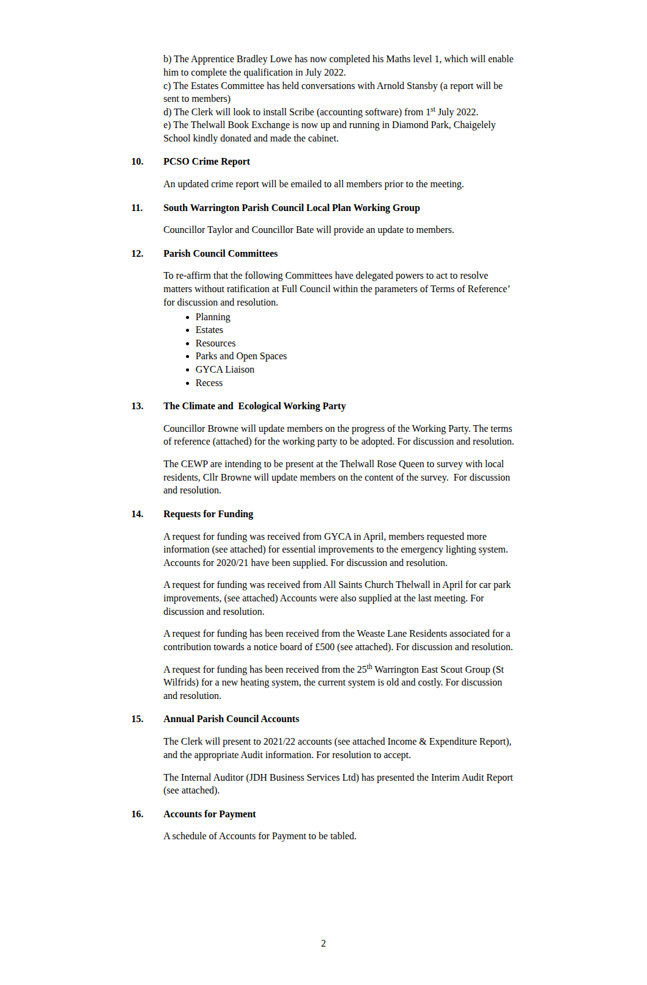b) The Apprentice Bradley Lowe has now completed his Maths level 1, which will enable him to complete the qualification in July 2022.
c) The Estates Committee has held conversations with Arnold Stansby (a report will be sent to members)
d) The Clerk will look to install Scribe (accounting software) from 1st July 2022.
e) The Thelwall Book Exchange is now up and running in Diamond Park, Chaigelely School kindly donated and made the cabinet.
10.
PCSO Crime Report
An updated crime report will be emailed to all members prior to the meeting.
11.
South Warrington Parish Council Local Plan Working Group
Councillor Taylor and Councillor Bate will provide an update to members.
12.
Parish Council Committees
To re-affirm that the following Committees have delegated powers to act to resolve matters without ratification at Full Council within the parameters of Terms of Reference’ for discussion and resolution.
Planning
Estates
Resources
Parks and Open Spaces
GYCA Liaison
Recess
13.
The Climate and Ecological Working Party
Councillor Browne will update members on the progress of the Working Party. The terms of reference (attached) for the working party to be adopted. For discussion and resolution.
The CEWP are intending to be present at the Thelwall Rose Queen to survey with local residents, Cllr Browne will update members on the content of the survey. For discussion and resolution.
14.
Requests for Funding
A request for funding was received from GYCA in April, members requested more information (see attached) for essential improvements to the emergency lighting system. Accounts for 2020/21 have been supplied. For discussion and resolution.
A request for funding was received from All Saints Church Thelwall in April for car park improvements, (see attached) Accounts were also supplied at the last meeting. For discussion and resolution.
A request for funding has been received from the Weaste Lane Residents associated for a contribution towards a notice board of £500 (see attached). For discussion and resolution.
A request for funding has been received from the 25th Warrington East Scout Group (St Wilfrids) for a new heating system, the current system is old and costly. For discussion and resolution.
15.
Annual Parish Council Accounts
The Clerk will present to 2021/22 accounts (see attached Income & Expenditure Report), and the appropriate Audit information. For resolution to accept.
The Internal Auditor (JDH Business Services Ltd) has presented the Interim Audit Report (see attached).
16.
Accounts for Payment
A schedule of Accounts for Payment to be tabled.
2